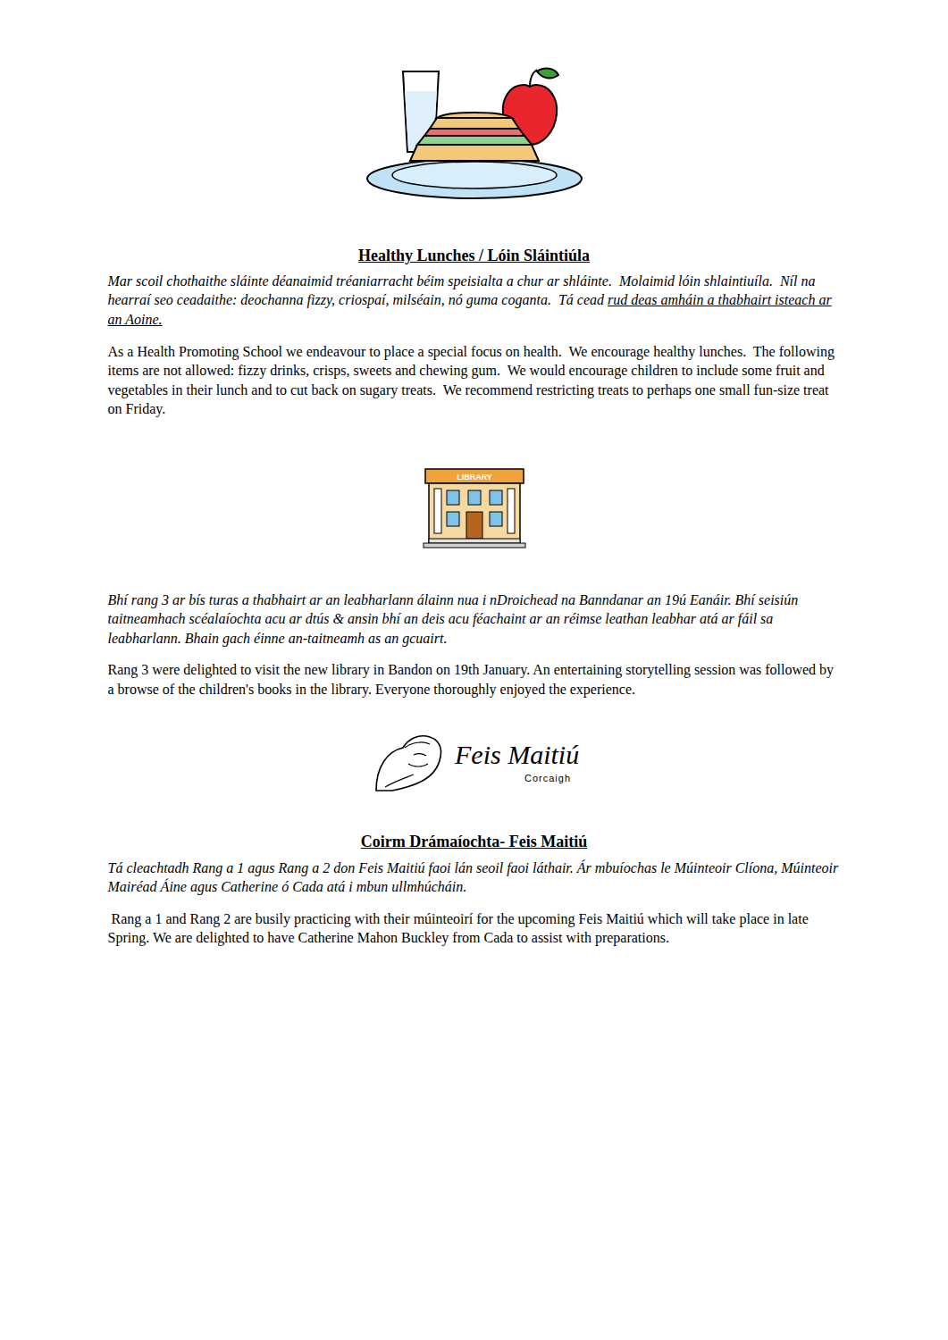Healthy lunch illustration
Healthy Lunches / Lóin Sláintiúla
Mar scoil chothaithe sláinte déanaimid tréaniarracht béim speisialta a chur ar shláinte. Molaimid lóin shlaintiuíla. Níl na hearraí seo ceadaithe: deochanna fizzy, criospaí, milséain, nó guma coganta. Tá cead rud deas amháin a thabhairt isteach ar an Aoine.
As a Health Promoting School we endeavour to place a special focus on health. We encourage healthy lunches. The following items are not allowed: fizzy drinks, crisps, sweets and chewing gum. We would encourage children to include some fruit and vegetables in their lunch and to cut back on sugary treats. We recommend restricting treats to perhaps one small fun-size treat on Friday.
Library building LIBRARY
Bhí rang 3 ar bís turas a thabhairt ar an leabharlann álainn nua i nDroichead na Banndanar an 19ú Eanáir. Bhí seisiún taitneamhach scéalaíochta acu ar dtús & ansin bhí an deis acu féachaint ar an réimse leathan leabhar atá ar fáil sa leabharlann. Bhain gach éinne an-taitneamh as an gcuairt.
Rang 3 were delighted to visit the new library in Bandon on 19th January. An entertaining storytelling session was followed by a browse of the children's books in the library. Everyone thoroughly enjoyed the experience.
Feis Maitiú Corcaigh Feis Maitiú Corcaigh
Coirm Drámaíochta- Feis Maitiú
Tá cleachtadh Rang a 1 agus Rang a 2 don Feis Maitiú faoi lán seoil faoi láthair. Ár mbuíochas le Múinteoir Clíona, Múinteoir Mairéad Áine agus Catherine ó Cada atá i mbun ullmhúcháin.
Rang a 1 and Rang 2 are busily practicing with their múinteoirí for the upcoming Feis Maitiú which will take place in late Spring. We are delighted to have Catherine Mahon Buckley from Cada to assist with preparations.